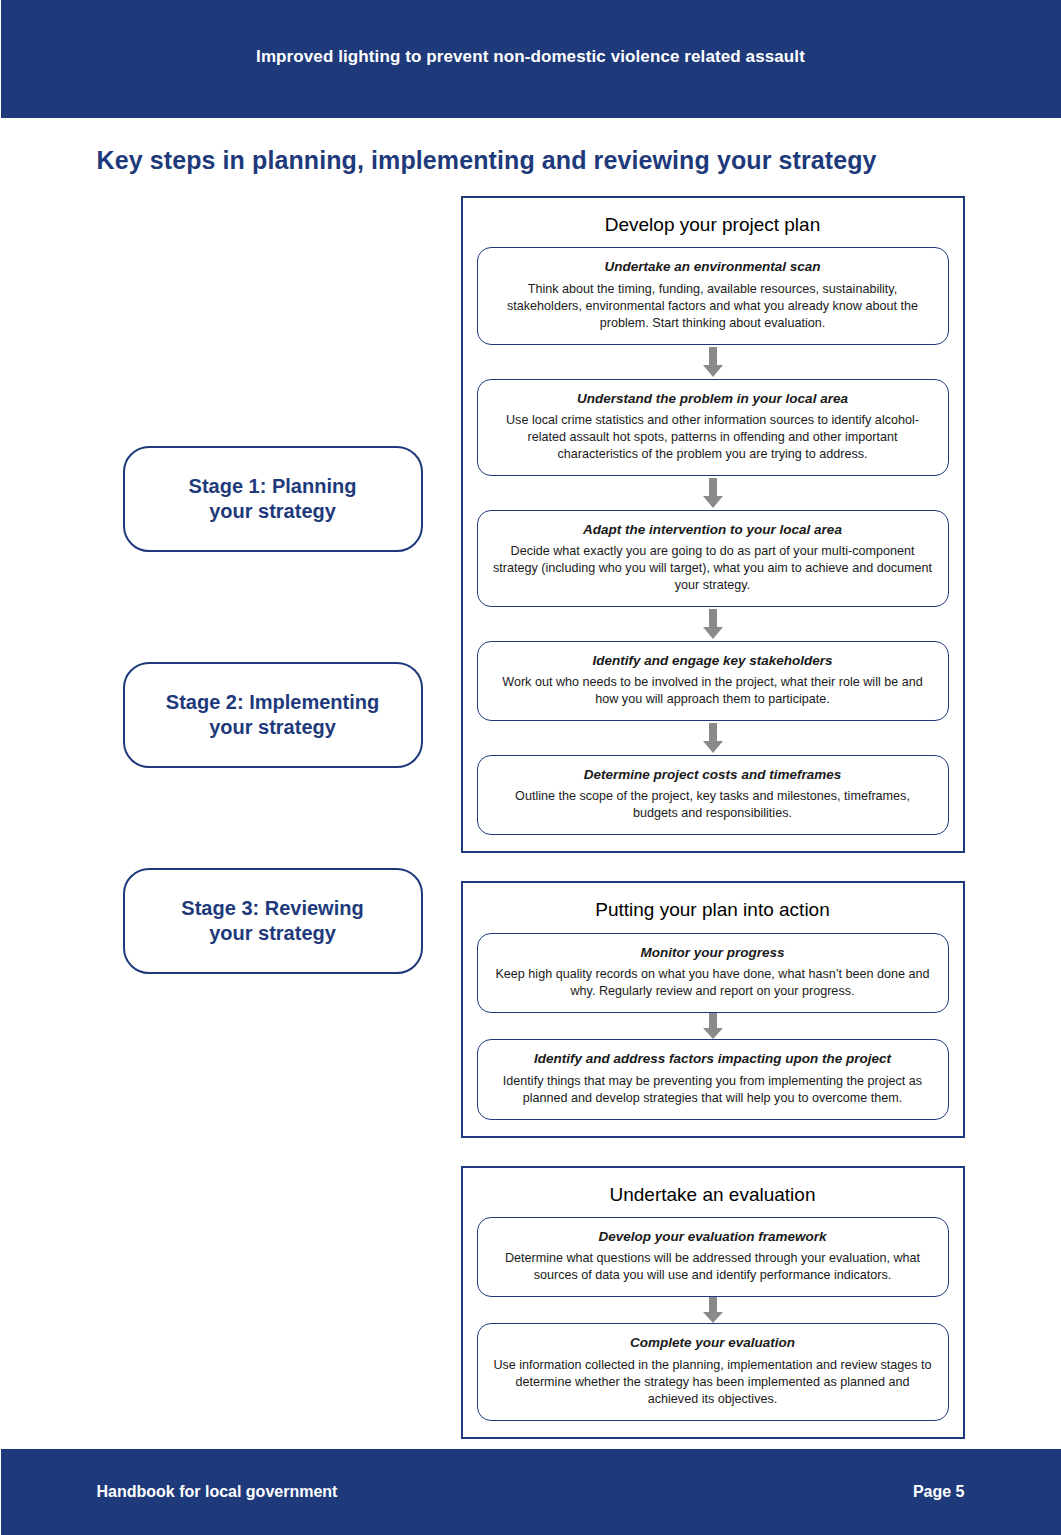Improved lighting to prevent non-domestic violence related assault
Key steps in planning, implementing and reviewing your strategy
Stage 1: Planning
your strategy
Stage 2: Implementing
your strategy
Stage 3: Reviewing
your strategy
Develop your project plan
Undertake an environmental scan
Think about the timing, funding, available resources, sustainability, stakeholders, environmental factors and what you already know about the problem. Start thinking about evaluation.
Understand the problem in your local area
Use local crime statistics and other information sources to identify alcohol-related assault hot spots, patterns in offending and other important characteristics of the problem you are trying to address.
Adapt the intervention to your local area
Decide what exactly you are going to do as part of your multi-component strategy (including who you will target), what you aim to achieve and document your strategy.
Identify and engage key stakeholders
Work out who needs to be involved in the project, what their role will be and how you will approach them to participate.
Determine project costs and timeframes
Outline the scope of the project, key tasks and milestones, timeframes, budgets and responsibilities.
Putting your plan into action
Monitor your progress
Keep high quality records on what you have done, what hasn’t been done and why. Regularly review and report on your progress.
Identify and address factors impacting upon the project
Identify things that may be preventing you from implementing the project as planned and develop strategies that will help you to overcome them.
Undertake an evaluation
Develop your evaluation framework
Determine what questions will be addressed through your evaluation, what sources of data you will use and identify performance indicators.
Complete your evaluation
Use information collected in the planning, implementation and review stages to determine whether the strategy has been implemented as planned and achieved its objectives.
Handbook for local government
Page 5